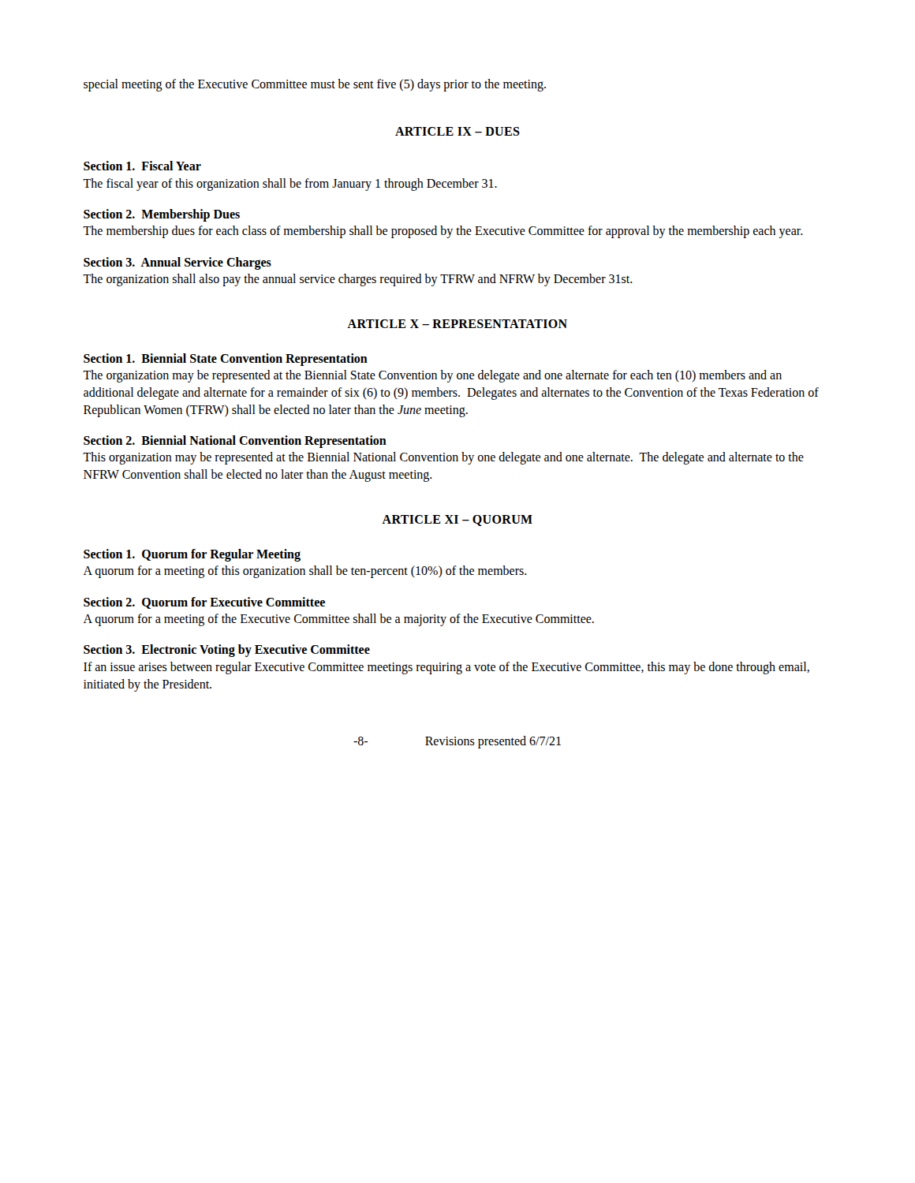special meeting of the Executive Committee must be sent five (5) days prior to the meeting.
ARTICLE IX – DUES
Section 1. Fiscal Year
The fiscal year of this organization shall be from January 1 through December 31.
Section 2. Membership Dues
The membership dues for each class of membership shall be proposed by the Executive Committee for approval by the membership each year.
Section 3. Annual Service Charges
The organization shall also pay the annual service charges required by TFRW and NFRW by December 31st.
ARTICLE X – REPRESENTATATION
Section 1. Biennial State Convention Representation
The organization may be represented at the Biennial State Convention by one delegate and one alternate for each ten (10) members and an additional delegate and alternate for a remainder of six (6) to (9) members. Delegates and alternates to the Convention of the Texas Federation of Republican Women (TFRW) shall be elected no later than the June meeting.
Section 2. Biennial National Convention Representation
This organization may be represented at the Biennial National Convention by one delegate and one alternate. The delegate and alternate to the NFRW Convention shall be elected no later than the August meeting.
ARTICLE XI – QUORUM
Section 1. Quorum for Regular Meeting
A quorum for a meeting of this organization shall be ten-percent (10%) of the members.
Section 2. Quorum for Executive Committee
A quorum for a meeting of the Executive Committee shall be a majority of the Executive Committee.
Section 3. Electronic Voting by Executive Committee
If an issue arises between regular Executive Committee meetings requiring a vote of the Executive Committee, this may be done through email, initiated by the President.
-8- Revisions presented 6/7/21